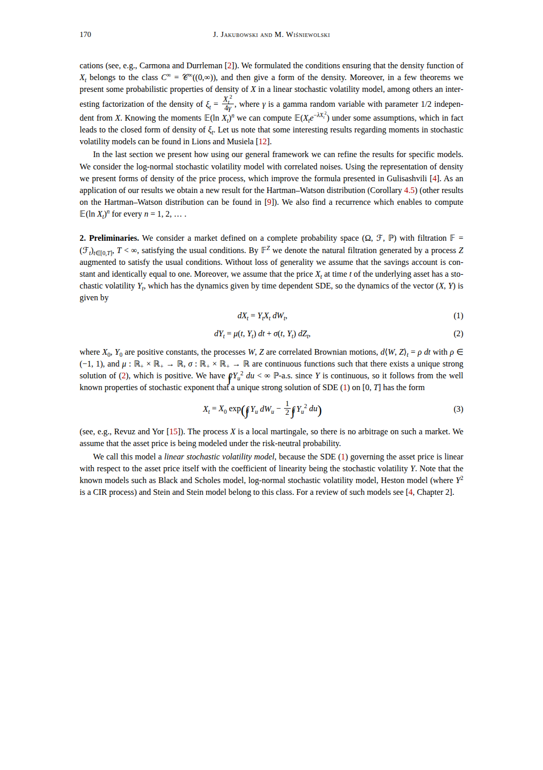170 J. Jakubowski and M. Wiśniewolski 170
cations (see, e.g., Carmona and Durrleman [2]). We formulated the conditions ensuring that the density function of Xt belongs to the class C∞ = 𝒞∞((0,∞)), and then give a form of the density. Moreover, in a few theorems we present some probabilistic properties of density of X in a linear stochastic volatility model, among others an interesting factorization of the density of ξt = Xt24γ, where γ is a gamma random variable with parameter 1/2 independent from X. Knowing the moments 𝔼(ln Xt)n we can compute 𝔼(Xte−λXt2) under some assumptions, which in fact leads to the closed form of density of ξt. Let us note that some interesting results regarding moments in stochastic volatility models can be found in Lions and Musiela [12].
In the last section we present how using our general framework we can refine the results for specific models. We consider the log-normal stochastic volatility model with correlated noises. Using the representation of density we present forms of density of the price process, which improve the formula presented in Gulisashvili [4]. As an application of our results we obtain a new result for the Hartman–Watson distribution (Corollary 4.5) (other results on the Hartman–Watson distribution can be found in [9]). We also find a recurrence which enables to compute 𝔼(ln Xt)n for every n = 1, 2, … .
2. Preliminaries. We consider a market defined on a complete probability space (Ω, ℱ, ℙ) with filtration 𝔽 = (ℱt)t∈[0,T], T < ∞, satisfying the usual conditions. By 𝔽Z we denote the natural filtration generated by a process Z augmented to satisfy the usual conditions. Without loss of generality we assume that the savings account is constant and identically equal to one. Moreover, we assume that the price Xt at time t of the underlying asset has a stochastic volatility Yt, which has the dynamics given by time dependent SDE, so the dynamics of the vector (X, Y) is given by
dXt = YtXt dWt,
(1)
dYt = μ(t, Yt) dt + σ(t, Yt) dZt,
(2)
where X0, Y0 are positive constants, the processes W, Z are correlated Brownian motions, d⟨W, Z⟩t = ρ dt with ρ ∈ (−1, 1), and μ : ℝ+ × ℝ+ → ℝ, σ : ℝ+ × ℝ+ → ℝ are continuous functions such that there exists a unique strong solution of (2), which is positive. We have ∫T 0 Yu2 du < ∞ ℙ-a.s. since Y is continuous, so it follows from the well known properties of stochastic exponent that a unique strong solution of SDE (1) on [0, T] has the form
Xt = X0 exp(∫t 0 Yu dWu − 12∫t 0 Yu2 du)
(3)
(see, e.g., Revuz and Yor [15]). The process X is a local martingale, so there is no arbitrage on such a market. We assume that the asset price is being modeled under the risk-neutral probability.
We call this model a linear stochastic volatility model, because the SDE (1) governing the asset price is linear with respect to the asset price itself with the coefficient of linearity being the stochastic volatility Y. Note that the known models such as Black and Scholes model, log-normal stochastic volatility model, Heston model (where Y2 is a CIR process) and Stein and Stein model belong to this class. For a review of such models see [4, Chapter 2].